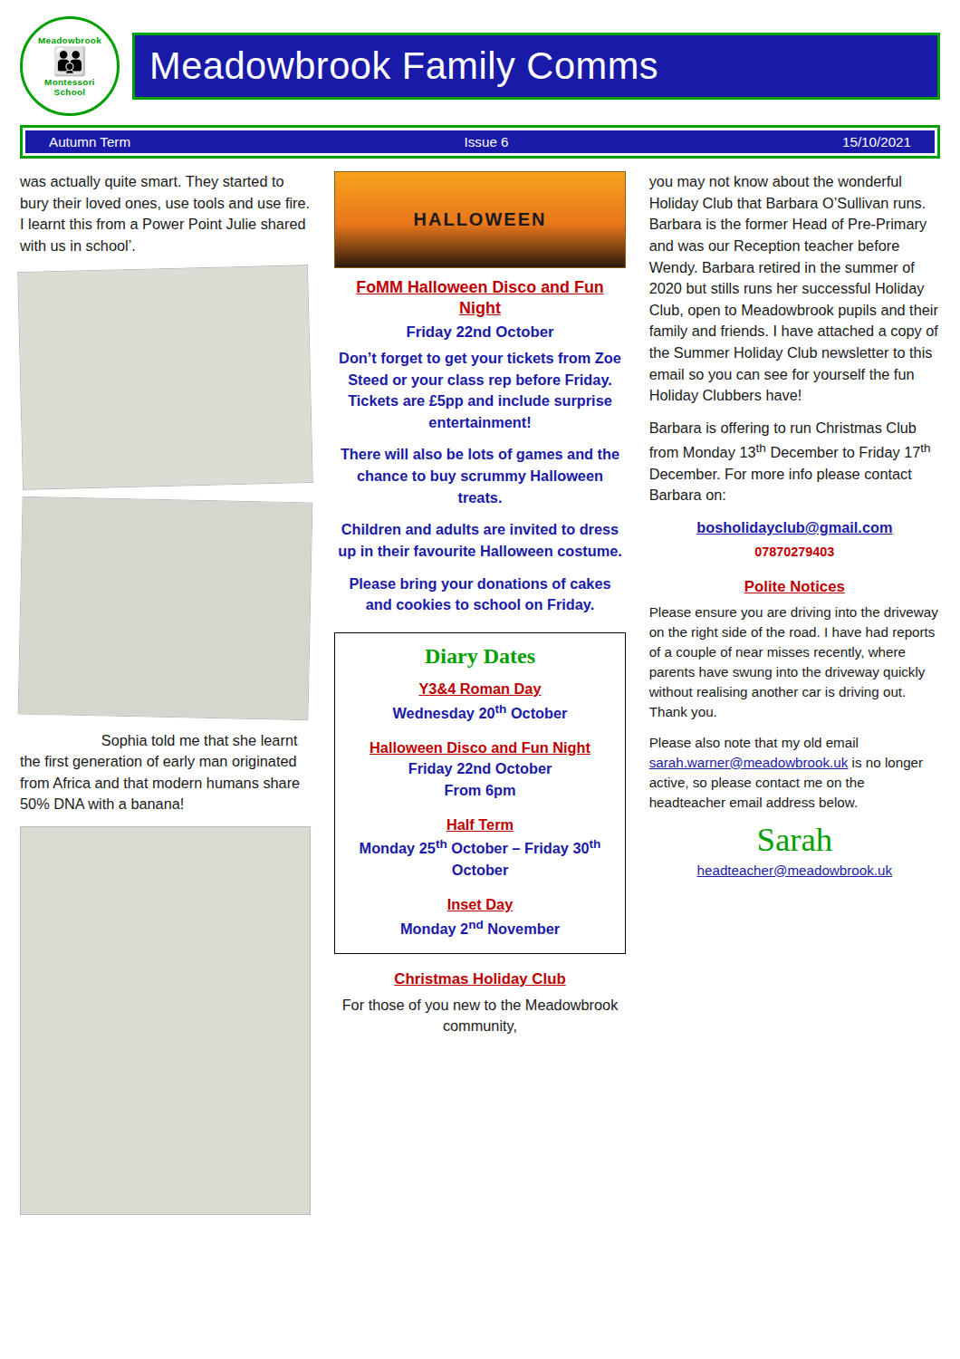Meadowbrook 👪 Montessori
School
Meadowbrook Family Comms
Autumn Term Issue 6 15/10/2021
was actually quite smart. They started to bury their loved ones, use tools and use fire. I learnt this from a Power Point Julie shared with us in school’.
Sophia told me that she learnt the first generation of early man originated from Africa and that modern humans share 50% DNA with a banana!
Halloween
FoMM Halloween Disco and Fun Night
Friday 22nd October
Don’t forget to get your tickets from Zoe Steed or your class rep before Friday. Tickets are £5pp and include surprise entertainment!
There will also be lots of games and the chance to buy scrummy Halloween treats.
Children and adults are invited to dress up in their favourite Halloween costume.
Please bring your donations of cakes and cookies to school on Friday.
Diary Dates
Y3&4 Roman Day Wednesday 20th October
Halloween Disco and Fun Night Friday 22nd October
From 6pm
Half Term Monday 25th October – Friday 30th October
Inset Day Monday 2nd November
Christmas Holiday Club
For those of you new to the Meadowbrook community,
you may not know about the wonderful Holiday Club that Barbara O’Sullivan runs. Barbara is the former Head of Pre-Primary and was our Reception teacher before Wendy. Barbara retired in the summer of 2020 but stills runs her successful Holiday Club, open to Meadowbrook pupils and their family and friends. I have attached a copy of the Summer Holiday Club newsletter to this email so you can see for yourself the fun Holiday Clubbers have!
Barbara is offering to run Christmas Club from Monday 13th December to Friday 17th December. For more info please contact Barbara on:
bosholidayclub@gmail.com
07870279403
Polite Notices
Please ensure you are driving into the driveway on the right side of the road. I have had reports of a couple of near misses recently, where parents have swung into the driveway quickly without realising another car is driving out. Thank you.
Please also note that my old email sarah.warner@meadowbrook.uk is no longer active, so please contact me on the headteacher email address below.
Sarah
headteacher@meadowbrook.uk